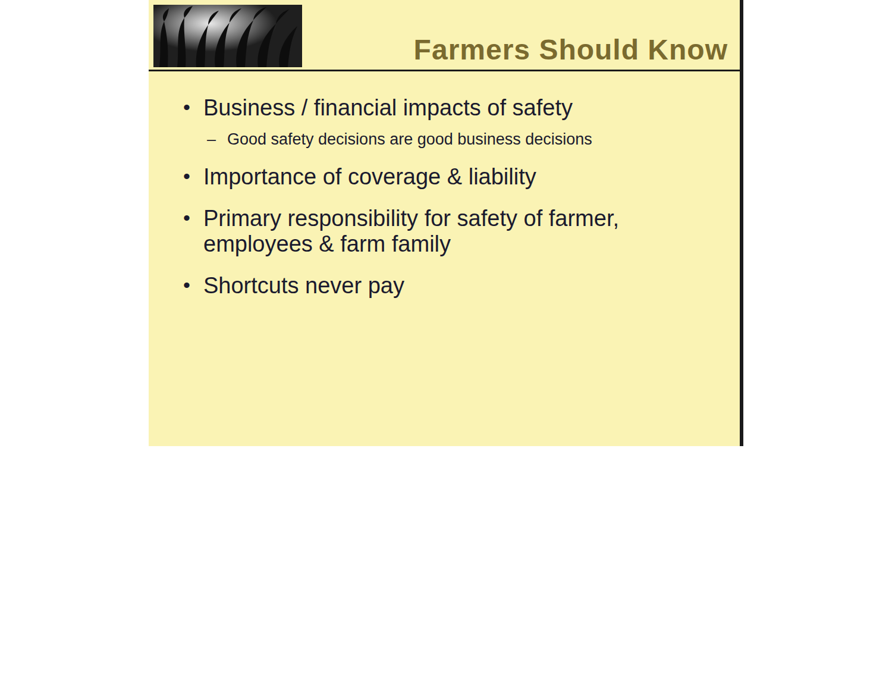Farmers Should Know
Business / financial impacts of safety
Good safety decisions are good business decisions
Importance of coverage & liability
Primary responsibility for safety of farmer, employees & farm family
Shortcuts never pay